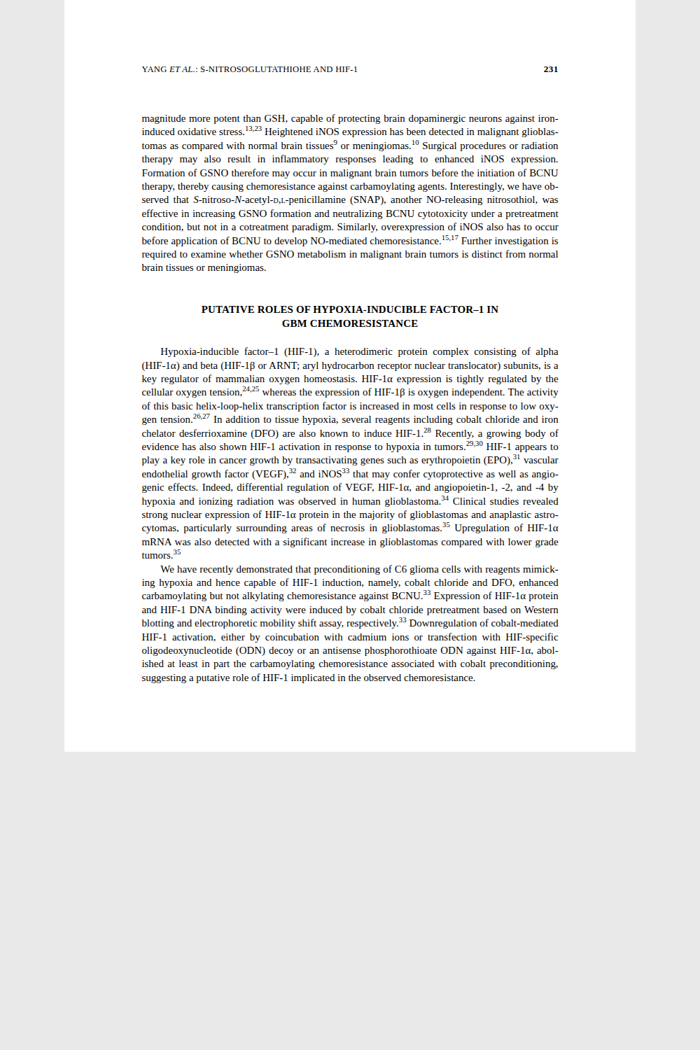YANG et al.: S-NITROSOGLUTATHIOHE AND HIF-1 231
magnitude more potent than GSH, capable of protecting brain dopaminergic neurons against iron-induced oxidative stress.13,23 Heightened iNOS expression has been detected in malignant glioblastomas as compared with normal brain tissues9 or meningiomas.10 Surgical procedures or radiation therapy may also result in inflammatory responses leading to enhanced iNOS expression. Formation of GSNO therefore may occur in malignant brain tumors before the initiation of BCNU therapy, thereby causing chemoresistance against carbamoylating agents. Interestingly, we have observed that S-nitroso-N-acetyl-d,l-penicillamine (SNAP), another NO-releasing nitrosothiol, was effective in increasing GSNO formation and neutralizing BCNU cytotoxicity under a pretreatment condition, but not in a cotreatment paradigm. Similarly, overexpression of iNOS also has to occur before application of BCNU to develop NO-mediated chemoresistance.15,17 Further investigation is required to examine whether GSNO metabolism in malignant brain tumors is distinct from normal brain tissues or meningiomas.
Putative Roles of Hypoxia-Inducible Factor–1 in
GBM Chemoresistance
Hypoxia-inducible factor–1 (HIF-1), a heterodimeric protein complex consisting of alpha (HIF-1α) and beta (HIF-1β or ARNT; aryl hydrocarbon receptor nuclear translocator) subunits, is a key regulator of mammalian oxygen homeostasis. HIF-1α expression is tightly regulated by the cellular oxygen tension,24,25 whereas the expression of HIF-1β is oxygen independent. The activity of this basic helix-loop-helix transcription factor is increased in most cells in response to low oxygen tension.26,27 In addition to tissue hypoxia, several reagents including cobalt chloride and iron chelator desferrioxamine (DFO) are also known to induce HIF-1.28 Recently, a growing body of evidence has also shown HIF-1 activation in response to hypoxia in tumors.29,30 HIF-1 appears to play a key role in cancer growth by transactivating genes such as erythropoietin (EPO),31 vascular endothelial growth factor (VEGF),32 and iNOS33 that may confer cytoprotective as well as angiogenic effects. Indeed, differential regulation of VEGF, HIF-1α, and angiopoietin-1, -2, and -4 by hypoxia and ionizing radiation was observed in human glioblastoma.34 Clinical studies revealed strong nuclear expression of HIF-1α protein in the majority of glioblastomas and anaplastic astrocytomas, particularly surrounding areas of necrosis in glioblastomas.35 Upregulation of HIF-1α mRNA was also detected with a significant increase in glioblastomas compared with lower grade tumors.35
We have recently demonstrated that preconditioning of C6 glioma cells with reagents mimicking hypoxia and hence capable of HIF-1 induction, namely, cobalt chloride and DFO, enhanced carbamoylating but not alkylating chemoresistance against BCNU.33 Expression of HIF-1α protein and HIF-1 DNA binding activity were induced by cobalt chloride pretreatment based on Western blotting and electrophoretic mobility shift assay, respectively.33 Downregulation of cobalt-mediated HIF-1 activation, either by coincubation with cadmium ions or transfection with HIF-specific oligodeoxynucleotide (ODN) decoy or an antisense phosphorothioate ODN against HIF-1α, abolished at least in part the carbamoylating chemoresistance associated with cobalt preconditioning, suggesting a putative role of HIF-1 implicated in the observed chemoresistance.